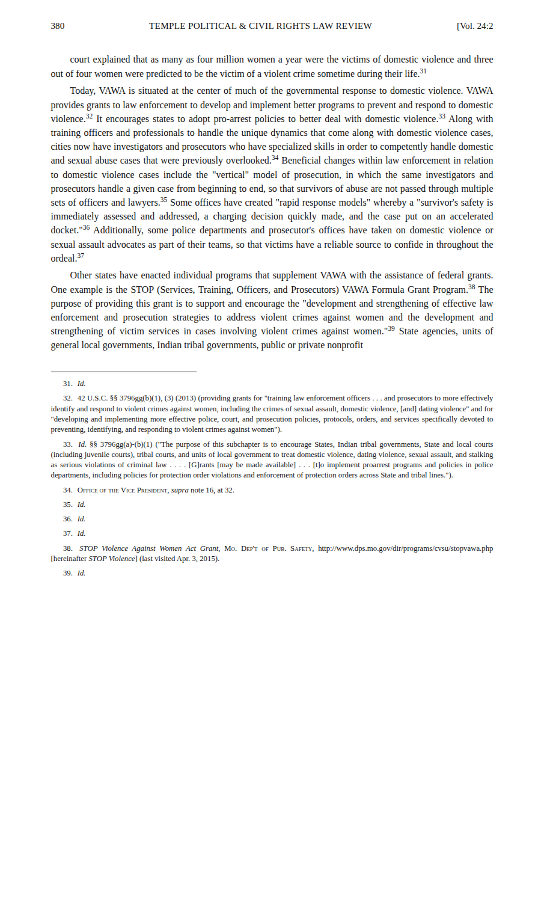380 Temple Political & Civil Rights Law Review [Vol. 24:2
court explained that as many as four million women a year were the victims of domestic violence and three out of four women were predicted to be the victim of a violent crime sometime during their life.31
Today, VAWA is situated at the center of much of the governmental response to domestic violence. VAWA provides grants to law enforcement to develop and implement better programs to prevent and respond to domestic violence.32 It encourages states to adopt pro-arrest policies to better deal with domestic violence.33 Along with training officers and professionals to handle the unique dynamics that come along with domestic violence cases, cities now have investigators and prosecutors who have specialized skills in order to competently handle domestic and sexual abuse cases that were previously overlooked.34 Beneficial changes within law enforcement in relation to domestic violence cases include the "vertical" model of prosecution, in which the same investigators and prosecutors handle a given case from beginning to end, so that survivors of abuse are not passed through multiple sets of officers and lawyers.35 Some offices have created "rapid response models" whereby a "survivor's safety is immediately assessed and addressed, a charging decision quickly made, and the case put on an accelerated docket."36 Additionally, some police departments and prosecutor's offices have taken on domestic violence or sexual assault advocates as part of their teams, so that victims have a reliable source to confide in throughout the ordeal.37
Other states have enacted individual programs that supplement VAWA with the assistance of federal grants. One example is the STOP (Services, Training, Officers, and Prosecutors) VAWA Formula Grant Program.38 The purpose of providing this grant is to support and encourage the "development and strengthening of effective law enforcement and prosecution strategies to address violent crimes against women and the development and strengthening of victim services in cases involving violent crimes against women."39 State agencies, units of general local governments, Indian tribal governments, public or private nonprofit
31. Id.
32. 42 U.S.C. §§ 3796gg(b)(1), (3) (2013) (providing grants for "training law enforcement officers . . . and prosecutors to more effectively identify and respond to violent crimes against women, including the crimes of sexual assault, domestic violence, [and] dating violence" and for "developing and implementing more effective police, court, and prosecution policies, protocols, orders, and services specifically devoted to preventing, identifying, and responding to violent crimes against women").
33. Id. §§ 3796gg(a)-(b)(1) ("The purpose of this subchapter is to encourage States, Indian tribal governments, State and local courts (including juvenile courts), tribal courts, and units of local government to treat domestic violence, dating violence, sexual assault, and stalking as serious violations of criminal law . . . . [G]rants [may be made available] . . . [t]o implement proarrest programs and policies in police departments, including policies for protection order violations and enforcement of protection orders across State and tribal lines.").
34. Office of the Vice President, supra note 16, at 32.
35. Id.
36. Id.
37. Id.
38. STOP Violence Against Women Act Grant, Mo. Dep't of Pub. Safety, http://www.dps.mo.gov/dir/programs/cvsu/stopvawa.php [hereinafter STOP Violence] (last visited Apr. 3, 2015).
39. Id.